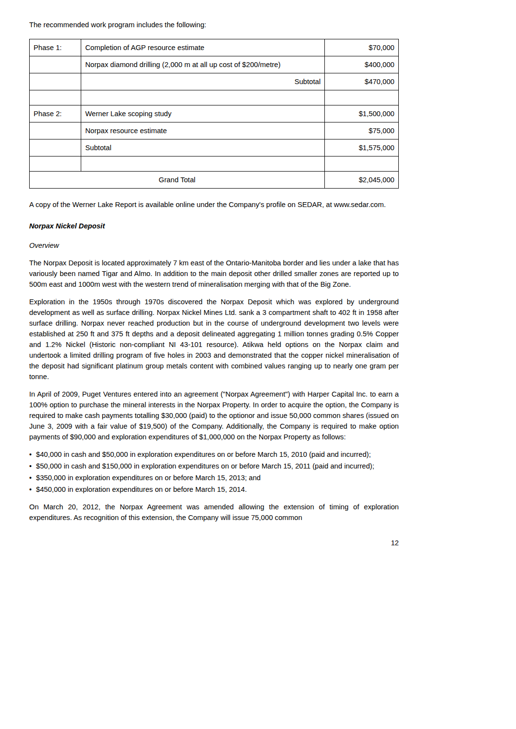The recommended work program includes the following:
| Phase 1: | Completion of AGP resource estimate | $70,000 |
| | Norpax diamond drilling (2,000 m at all up cost of $200/metre) | $400,000 |
| | Subtotal | $470,000 |
| Phase 2: | Werner Lake scoping study | $1,500,000 |
| | Norpax resource estimate | $75,000 |
| | Subtotal | $1,575,000 |
| Grand Total | $2,045,000 |
A copy of the Werner Lake Report is available online under the Company's profile on SEDAR, at www.sedar.com.
Norpax Nickel Deposit
Overview
The Norpax Deposit is located approximately 7 km east of the Ontario-Manitoba border and lies under a lake that has variously been named Tigar and Almo. In addition to the main deposit other drilled smaller zones are reported up to 500m east and 1000m west with the western trend of mineralisation merging with that of the Big Zone.
Exploration in the 1950s through 1970s discovered the Norpax Deposit which was explored by underground development as well as surface drilling. Norpax Nickel Mines Ltd. sank a 3 compartment shaft to 402 ft in 1958 after surface drilling. Norpax never reached production but in the course of underground development two levels were established at 250 ft and 375 ft depths and a deposit delineated aggregating 1 million tonnes grading 0.5% Copper and 1.2% Nickel (Historic non-compliant NI 43-101 resource). Atikwa held options on the Norpax claim and undertook a limited drilling program of five holes in 2003 and demonstrated that the copper nickel mineralisation of the deposit had significant platinum group metals content with combined values ranging up to nearly one gram per tonne.
In April of 2009, Puget Ventures entered into an agreement ("Norpax Agreement") with Harper Capital Inc. to earn a 100% option to purchase the mineral interests in the Norpax Property. In order to acquire the option, the Company is required to make cash payments totalling $30,000 (paid) to the optionor and issue 50,000 common shares (issued on June 3, 2009 with a fair value of $19,500) of the Company. Additionally, the Company is required to make option payments of $90,000 and exploration expenditures of $1,000,000 on the Norpax Property as follows:
$40,000 in cash and $50,000 in exploration expenditures on or before March 15, 2010 (paid and incurred);
$50,000 in cash and $150,000 in exploration expenditures on or before March 15, 2011 (paid and incurred);
$350,000 in exploration expenditures on or before March 15, 2013; and
$450,000 in exploration expenditures on or before March 15, 2014.
On March 20, 2012, the Norpax Agreement was amended allowing the extension of timing of exploration expenditures. As recognition of this extension, the Company will issue 75,000 common
12